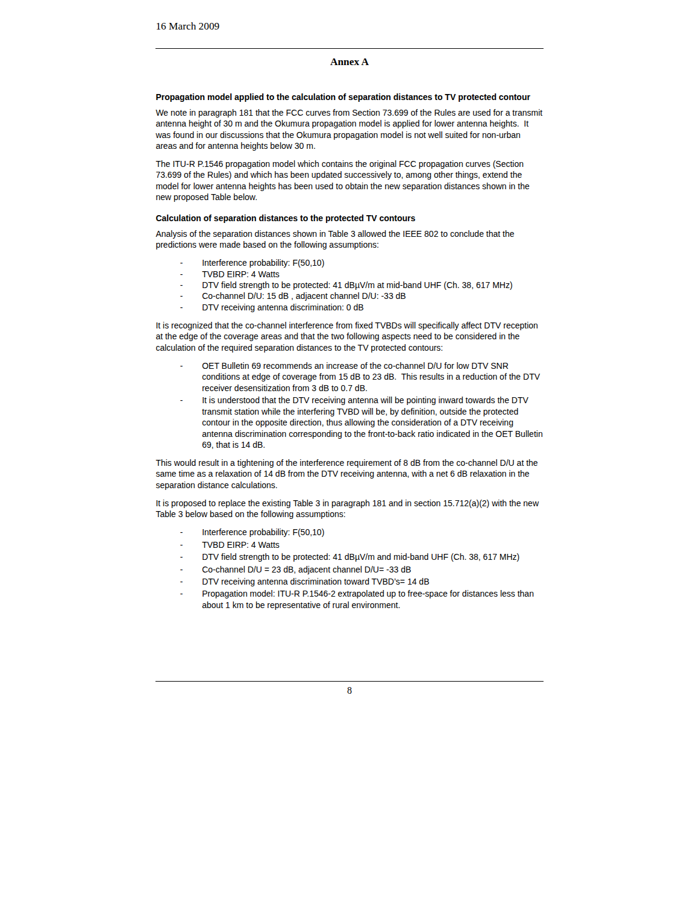16 March 2009
Annex A
Propagation model applied to the calculation of separation distances to TV protected contour
We note in paragraph 181 that the FCC curves from Section 73.699 of the Rules are used for a transmit antenna height of 30 m and the Okumura propagation model is applied for lower antenna heights. It was found in our discussions that the Okumura propagation model is not well suited for non-urban areas and for antenna heights below 30 m.
The ITU-R P.1546 propagation model which contains the original FCC propagation curves (Section 73.699 of the Rules) and which has been updated successively to, among other things, extend the model for lower antenna heights has been used to obtain the new separation distances shown in the new proposed Table below.
Calculation of separation distances to the protected TV contours
Analysis of the separation distances shown in Table 3 allowed the IEEE 802 to conclude that the predictions were made based on the following assumptions:
Interference probability: F(50,10)
TVBD EIRP: 4 Watts
DTV field strength to be protected: 41 dBµV/m at mid-band UHF (Ch. 38, 617 MHz)
Co-channel D/U: 15 dB , adjacent channel D/U: -33 dB
DTV receiving antenna discrimination: 0 dB
It is recognized that the co-channel interference from fixed TVBDs will specifically affect DTV reception at the edge of the coverage areas and that the two following aspects need to be considered in the calculation of the required separation distances to the TV protected contours:
OET Bulletin 69 recommends an increase of the co-channel D/U for low DTV SNR conditions at edge of coverage from 15 dB to 23 dB. This results in a reduction of the DTV receiver desensitization from 3 dB to 0.7 dB.
It is understood that the DTV receiving antenna will be pointing inward towards the DTV transmit station while the interfering TVBD will be, by definition, outside the protected contour in the opposite direction, thus allowing the consideration of a DTV receiving antenna discrimination corresponding to the front-to-back ratio indicated in the OET Bulletin 69, that is 14 dB.
This would result in a tightening of the interference requirement of 8 dB from the co-channel D/U at the same time as a relaxation of 14 dB from the DTV receiving antenna, with a net 6 dB relaxation in the separation distance calculations.
It is proposed to replace the existing Table 3 in paragraph 181 and in section 15.712(a)(2) with the new Table 3 below based on the following assumptions:
Interference probability: F(50,10)
TVBD EIRP: 4 Watts
DTV field strength to be protected: 41 dBµV/m and mid-band UHF (Ch. 38, 617 MHz)
Co-channel D/U = 23 dB, adjacent channel D/U= -33 dB
DTV receiving antenna discrimination toward TVBD’s= 14 dB
Propagation model: ITU-R P.1546-2 extrapolated up to free-space for distances less than about 1 km to be representative of rural environment.
8